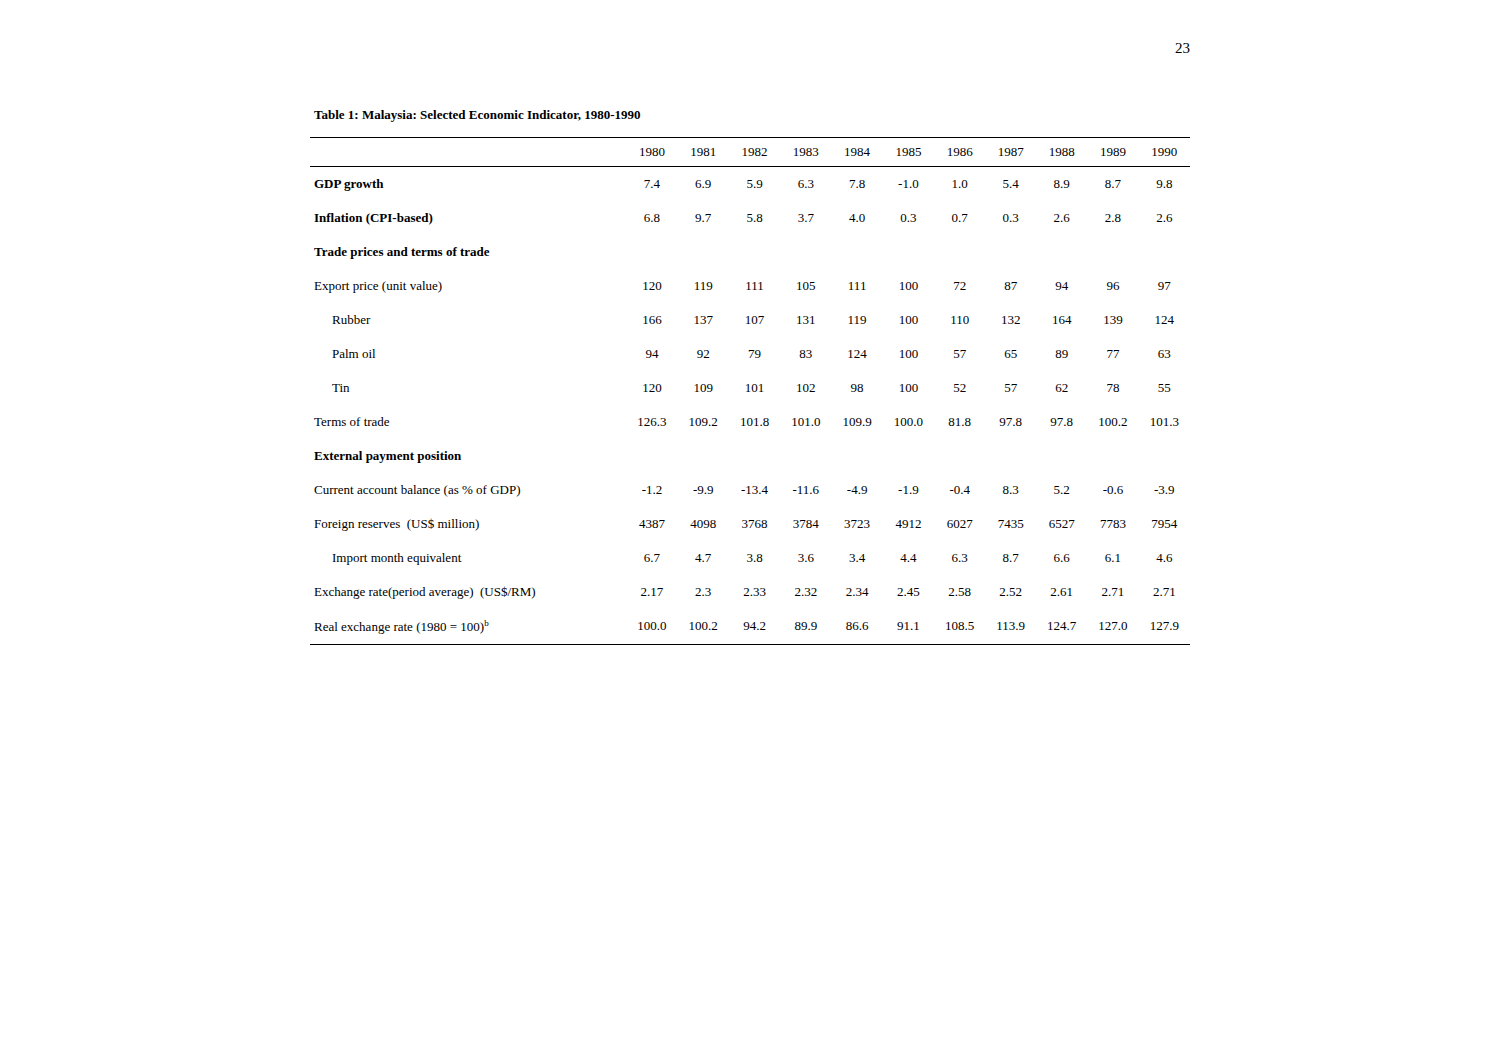23
Table 1: Malaysia: Selected Economic Indicator, 1980-1990
| | 1980 | 1981 | 1982 | 1983 | 1984 | 1985 | 1986 | 1987 | 1988 | 1989 | 1990 |
| --- | --- | --- | --- | --- | --- | --- | --- | --- | --- | --- | --- |
| GDP growth | 7.4 | 6.9 | 5.9 | 6.3 | 7.8 | -1.0 | 1.0 | 5.4 | 8.9 | 8.7 | 9.8 |
| Inflation (CPI-based) | 6.8 | 9.7 | 5.8 | 3.7 | 4.0 | 0.3 | 0.7 | 0.3 | 2.6 | 2.8 | 2.6 |
| Trade prices and terms of trade | | | | | | | | | | | |
| Export price (unit value) | 120 | 119 | 111 | 105 | 111 | 100 | 72 | 87 | 94 | 96 | 97 |
| Rubber | 166 | 137 | 107 | 131 | 119 | 100 | 110 | 132 | 164 | 139 | 124 |
| Palm oil | 94 | 92 | 79 | 83 | 124 | 100 | 57 | 65 | 89 | 77 | 63 |
| Tin | 120 | 109 | 101 | 102 | 98 | 100 | 52 | 57 | 62 | 78 | 55 |
| Terms of trade | 126.3 | 109.2 | 101.8 | 101.0 | 109.9 | 100.0 | 81.8 | 97.8 | 97.8 | 100.2 | 101.3 |
| External payment position | | | | | | | | | | | |
| Current account balance (as % of GDP) | -1.2 | -9.9 | -13.4 | -11.6 | -4.9 | -1.9 | -0.4 | 8.3 | 5.2 | -0.6 | -3.9 |
| Foreign reserves (US$ million) | 4387 | 4098 | 3768 | 3784 | 3723 | 4912 | 6027 | 7435 | 6527 | 7783 | 7954 |
| Import month equivalent | 6.7 | 4.7 | 3.8 | 3.6 | 3.4 | 4.4 | 6.3 | 8.7 | 6.6 | 6.1 | 4.6 |
| Exchange rate(period average) (US$/RM) | 2.17 | 2.3 | 2.33 | 2.32 | 2.34 | 2.45 | 2.58 | 2.52 | 2.61 | 2.71 | 2.71 |
| Real exchange rate (1980 = 100) b | 100.0 | 100.2 | 94.2 | 89.9 | 86.6 | 91.1 | 108.5 | 113.9 | 124.7 | 127.0 | 127.9 |